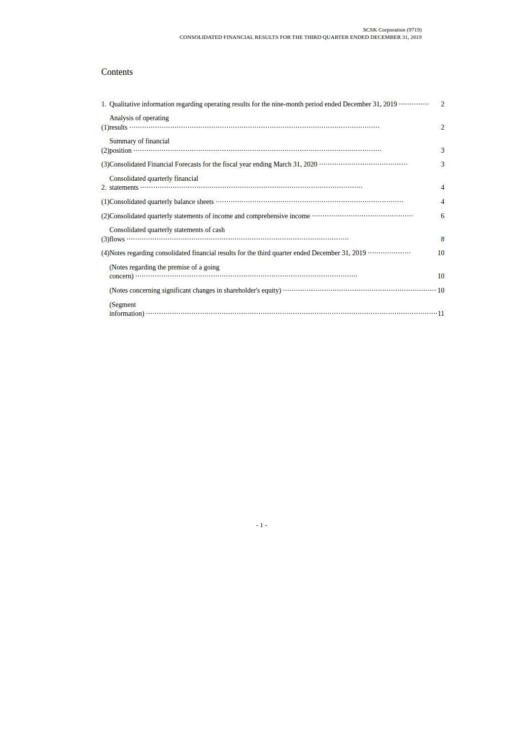SCSK Corporation (9719)
CONSOLIDATED FINANCIAL RESULTS FOR THE THIRD QUARTER ENDED DECEMBER 31, 2019
Contents
| 1. | Qualitative information regarding operating results for the nine-month period ended December 31, 2019 ·············· | 2 |
| (1) | | Analysis of operating results ···················································································································· | 2 |
| (2) | | Summary of financial position ··················································································································· | 3 |
| (3) | | Consolidated Financial Forecasts for the fiscal year ending March 31, 2020 ········································· | 3 |
| 2. | Consolidated quarterly financial statements ······································································································· | 4 |
| (1) | | Consolidated quarterly balance sheets ······················································································· | 4 |
| (2) | | Consolidated quarterly statements of income and comprehensive income ··············································· | 6 |
| (3) | | Consolidated quarterly statements of cash flows ······································································································· | 8 |
| (4) | | Notes regarding consolidated financial results for the third quarter ended December 31, 2019 ···················· | 10 |
| | | (Notes regarding the premise of a going concern) ······································································································· | 10 |
| | | (Notes concerning significant changes in shareholder's equity) ······································································· | 10 |
| | | (Segment information) ······································································································································· | 11 |
- 1 -